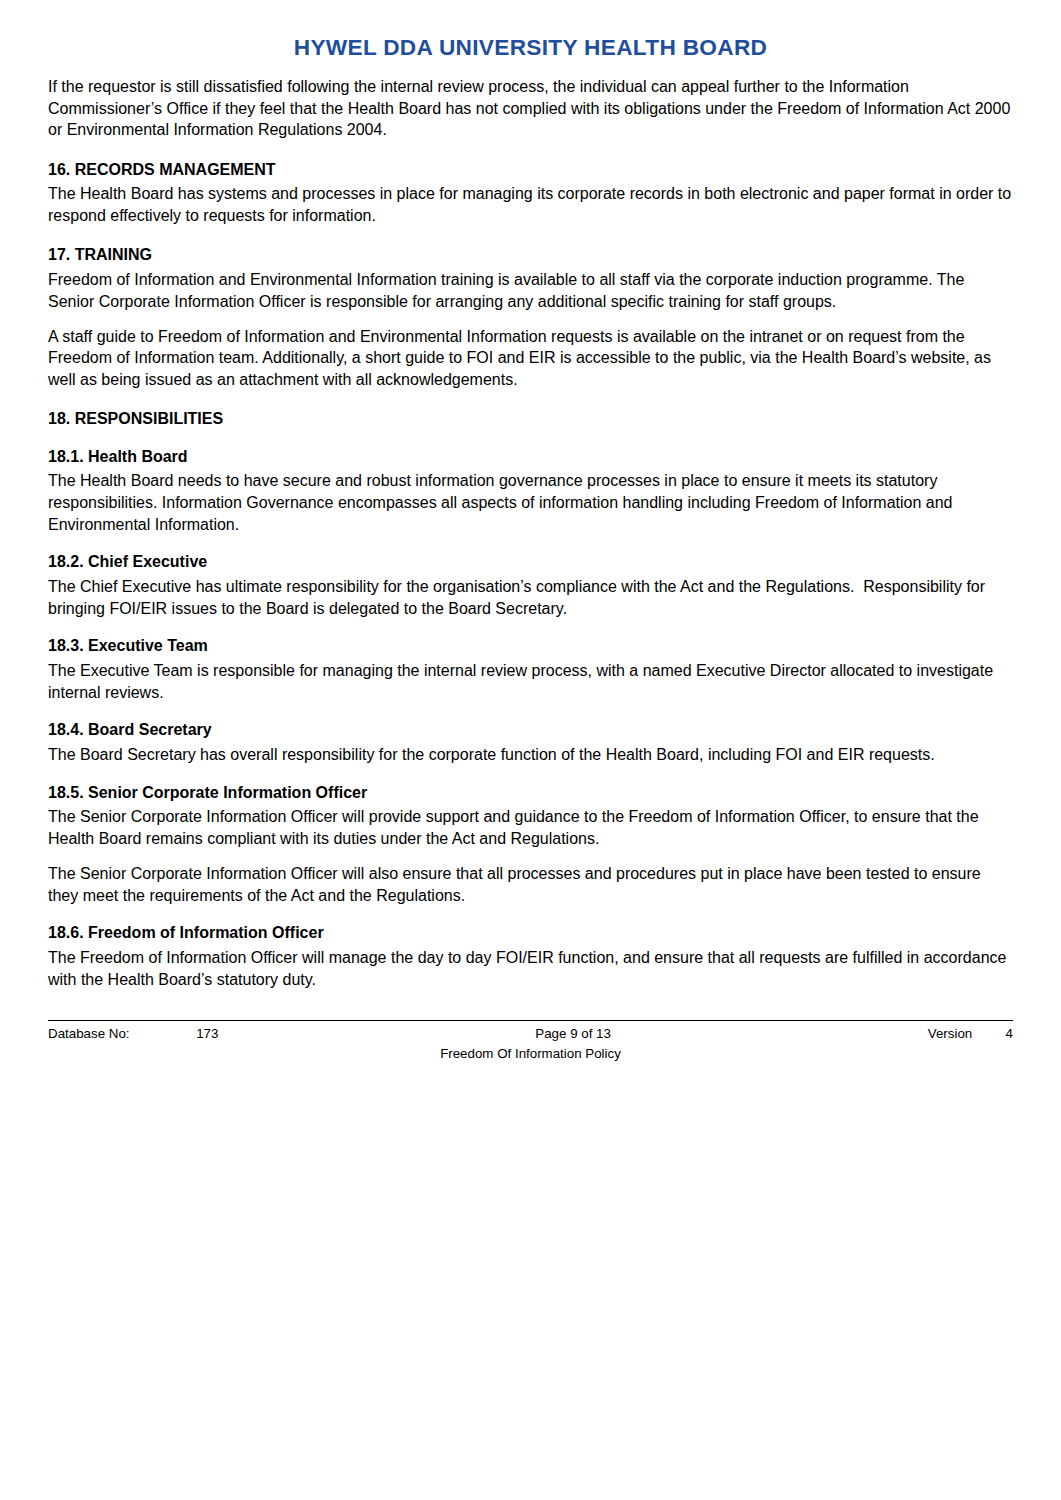HYWEL DDA UNIVERSITY HEALTH BOARD
If the requestor is still dissatisfied following the internal review process, the individual can appeal further to the Information Commissioner’s Office if they feel that the Health Board has not complied with its obligations under the Freedom of Information Act 2000 or Environmental Information Regulations 2004.
16. RECORDS MANAGEMENT
The Health Board has systems and processes in place for managing its corporate records in both electronic and paper format in order to respond effectively to requests for information.
17. TRAINING
Freedom of Information and Environmental Information training is available to all staff via the corporate induction programme. The Senior Corporate Information Officer is responsible for arranging any additional specific training for staff groups.
A staff guide to Freedom of Information and Environmental Information requests is available on the intranet or on request from the Freedom of Information team. Additionally, a short guide to FOI and EIR is accessible to the public, via the Health Board’s website, as well as being issued as an attachment with all acknowledgements.
18. RESPONSIBILITIES
18.1. Health Board
The Health Board needs to have secure and robust information governance processes in place to ensure it meets its statutory responsibilities. Information Governance encompasses all aspects of information handling including Freedom of Information and Environmental Information.
18.2. Chief Executive
The Chief Executive has ultimate responsibility for the organisation’s compliance with the Act and the Regulations. Responsibility for bringing FOI/EIR issues to the Board is delegated to the Board Secretary.
18.3. Executive Team
The Executive Team is responsible for managing the internal review process, with a named Executive Director allocated to investigate internal reviews.
18.4. Board Secretary
The Board Secretary has overall responsibility for the corporate function of the Health Board, including FOI and EIR requests.
18.5. Senior Corporate Information Officer
The Senior Corporate Information Officer will provide support and guidance to the Freedom of Information Officer, to ensure that the Health Board remains compliant with its duties under the Act and Regulations.
The Senior Corporate Information Officer will also ensure that all processes and procedures put in place have been tested to ensure they meet the requirements of the Act and the Regulations.
18.6. Freedom of Information Officer
The Freedom of Information Officer will manage the day to day FOI/EIR function, and ensure that all requests are fulfilled in accordance with the Health Board’s statutory duty.
Database No: 173
Page 9 of 13
Version 4
Freedom Of Information Policy